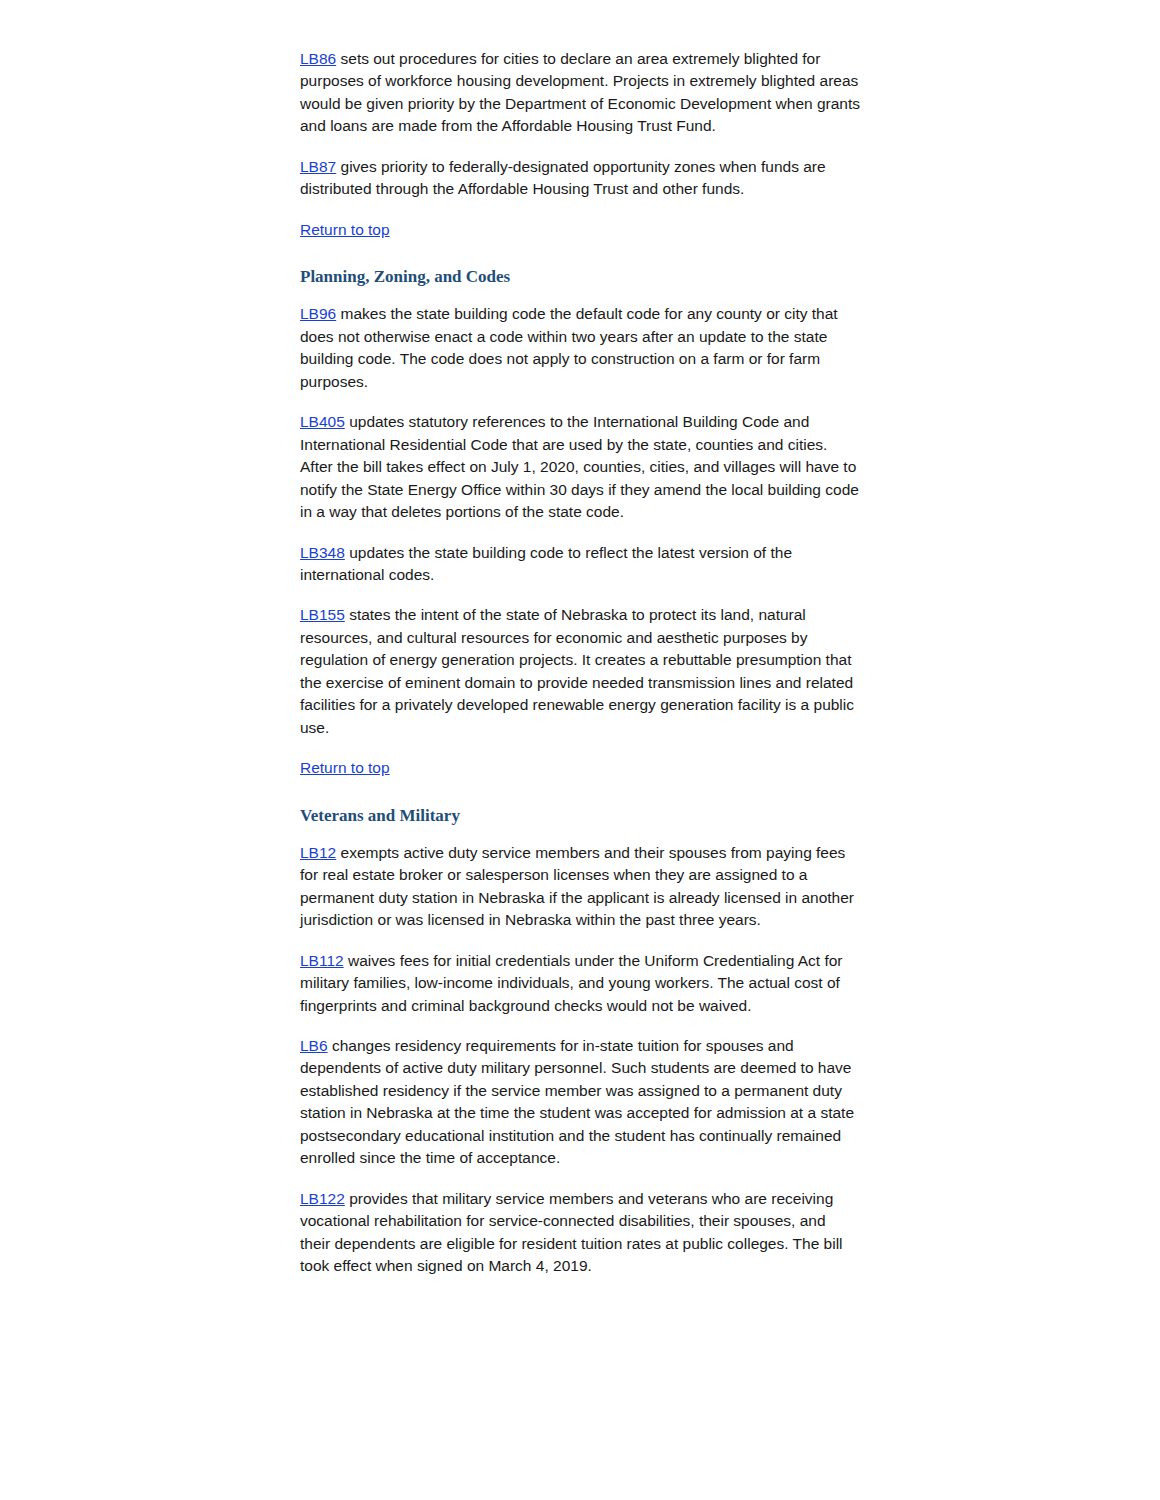LB86 sets out procedures for cities to declare an area extremely blighted for purposes of workforce housing development. Projects in extremely blighted areas would be given priority by the Department of Economic Development when grants and loans are made from the Affordable Housing Trust Fund.
LB87 gives priority to federally-designated opportunity zones when funds are distributed through the Affordable Housing Trust and other funds.
Return to top
Planning, Zoning, and Codes
LB96 makes the state building code the default code for any county or city that does not otherwise enact a code within two years after an update to the state building code. The code does not apply to construction on a farm or for farm purposes.
LB405 updates statutory references to the International Building Code and International Residential Code that are used by the state, counties and cities. After the bill takes effect on July 1, 2020, counties, cities, and villages will have to notify the State Energy Office within 30 days if they amend the local building code in a way that deletes portions of the state code.
LB348 updates the state building code to reflect the latest version of the international codes.
LB155 states the intent of the state of Nebraska to protect its land, natural resources, and cultural resources for economic and aesthetic purposes by regulation of energy generation projects. It creates a rebuttable presumption that the exercise of eminent domain to provide needed transmission lines and related facilities for a privately developed renewable energy generation facility is a public use.
Return to top
Veterans and Military
LB12 exempts active duty service members and their spouses from paying fees for real estate broker or salesperson licenses when they are assigned to a permanent duty station in Nebraska if the applicant is already licensed in another jurisdiction or was licensed in Nebraska within the past three years.
LB112 waives fees for initial credentials under the Uniform Credentialing Act for military families, low-income individuals, and young workers. The actual cost of fingerprints and criminal background checks would not be waived.
LB6 changes residency requirements for in-state tuition for spouses and dependents of active duty military personnel. Such students are deemed to have established residency if the service member was assigned to a permanent duty station in Nebraska at the time the student was accepted for admission at a state postsecondary educational institution and the student has continually remained enrolled since the time of acceptance.
LB122 provides that military service members and veterans who are receiving vocational rehabilitation for service-connected disabilities, their spouses, and their dependents are eligible for resident tuition rates at public colleges. The bill took effect when signed on March 4, 2019.